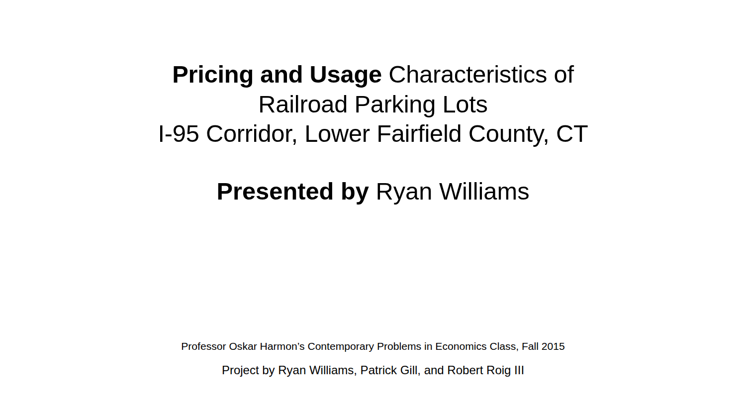Pricing and Usage Characteristics of
Railroad Parking Lots
I-95 Corridor, Lower Fairfield County, CT
Presented by Ryan Williams
Professor Oskar Harmon’s Contemporary Problems in Economics Class, Fall 2015
Project by Ryan Williams, Patrick Gill, and Robert Roig III